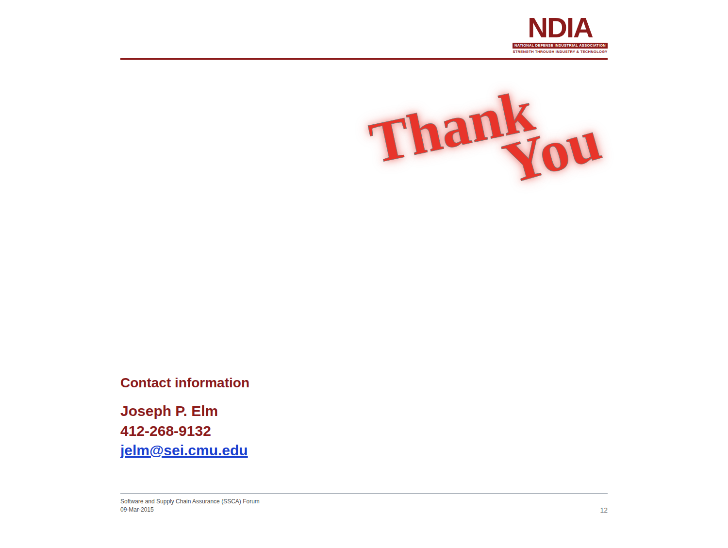NDIA NATIONAL DEFENSE INDUSTRIAL ASSOCIATION STRENGTH THROUGH INDUSTRY & TECHNOLOGY
Thank You
Contact information
Joseph P. Elm
412-268-9132
jelm@sei.cmu.edu
Software and Supply Chain Assurance (SSCA) Forum
09-Mar-2015
12